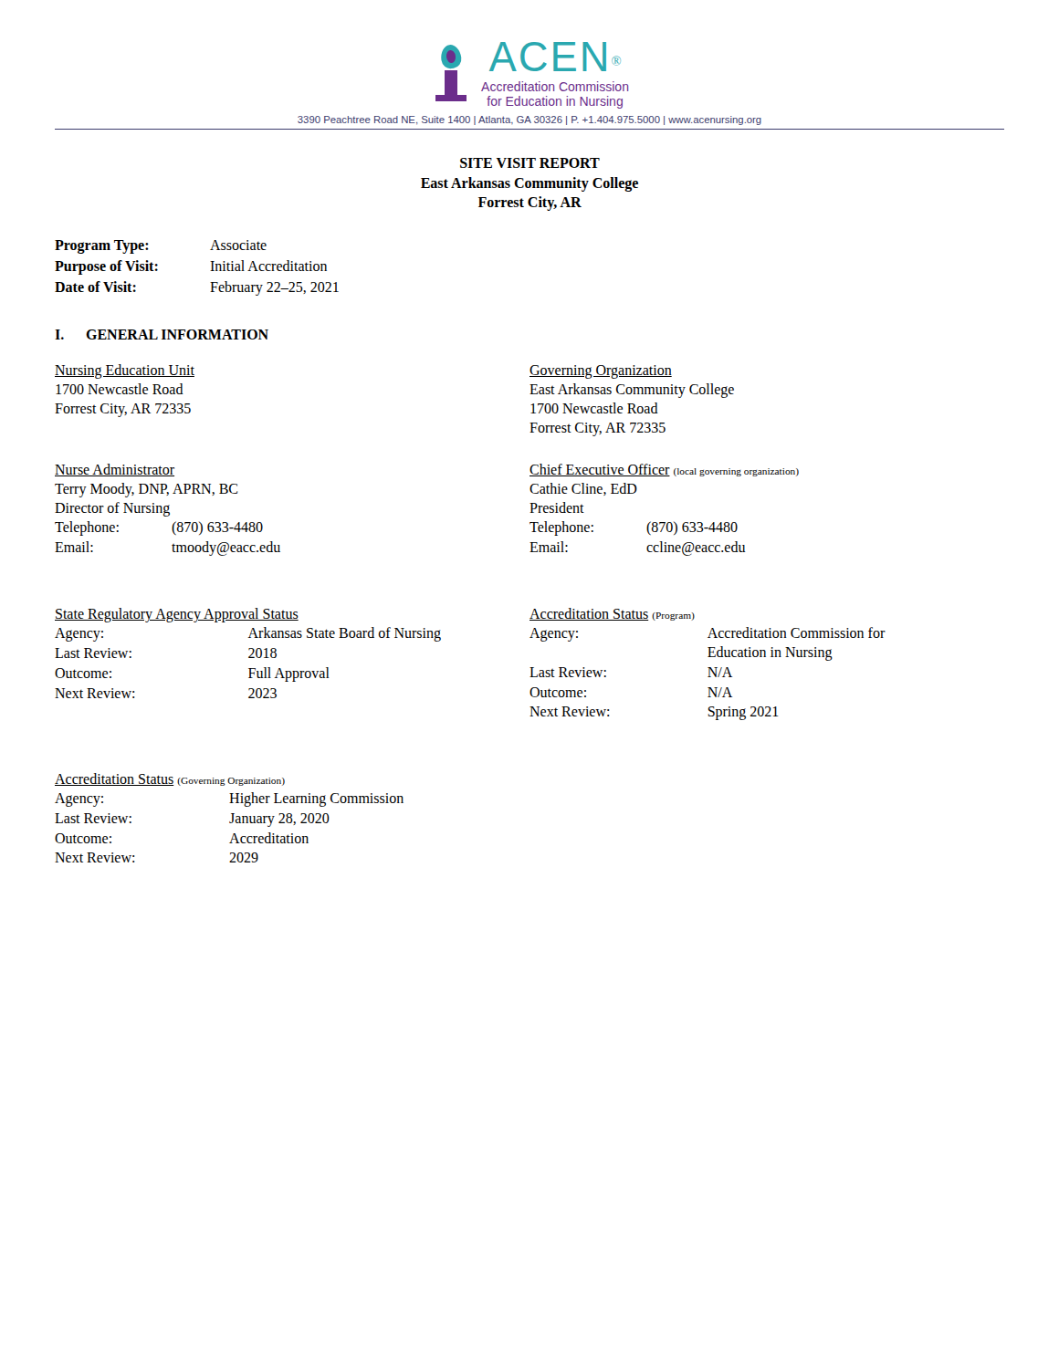ACEN®
Accreditation Commission
for Education in Nursing
3390 Peachtree Road NE, Suite 1400 | Atlanta, GA 30326 | P. +1.404.975.5000 | www.acenursing.org
SITE VISIT REPORT
East Arkansas Community College
Forrest City, AR
| Program Type: | Associate |
| Purpose of Visit: | Initial Accreditation |
| Date of Visit: | February 22–25, 2021 |
I. GENERAL INFORMATION
| Nursing Education Unit 1700 Newcastle Road Forrest City, AR 72335 | Governing Organization East Arkansas Community College 1700 Newcastle Road Forrest City, AR 72335 |
| Nurse Administrator Terry Moody, DNP, APRN, BC Director of Nursing / Telephone: / (870) 633-4480 / / Email: / tmoody@eacc.edu / | Chief Executive Officer (local governing organization) Cathie Cline, EdD President / Telephone: / (870) 633-4480 / / Email: / ccline@eacc.edu / |
| State Regulatory Agency Approval Status / Agency: / Arkansas State Board of Nursing / / Last Review: / 2018 / / Outcome: / Full Approval / / Next Review: / 2023 / | Accreditation Status (Program) / Agency: / Accreditation Commission for Education in Nursing / / Last Review: / N/A / / Outcome: / N/A / / Next Review: / Spring 2021 / |
| Accreditation Status (Governing Organization) / Agency: / Higher Learning Commission / / Last Review: / January 28, 2020 / / Outcome: / Accreditation / / Next Review: / 2029 / | |